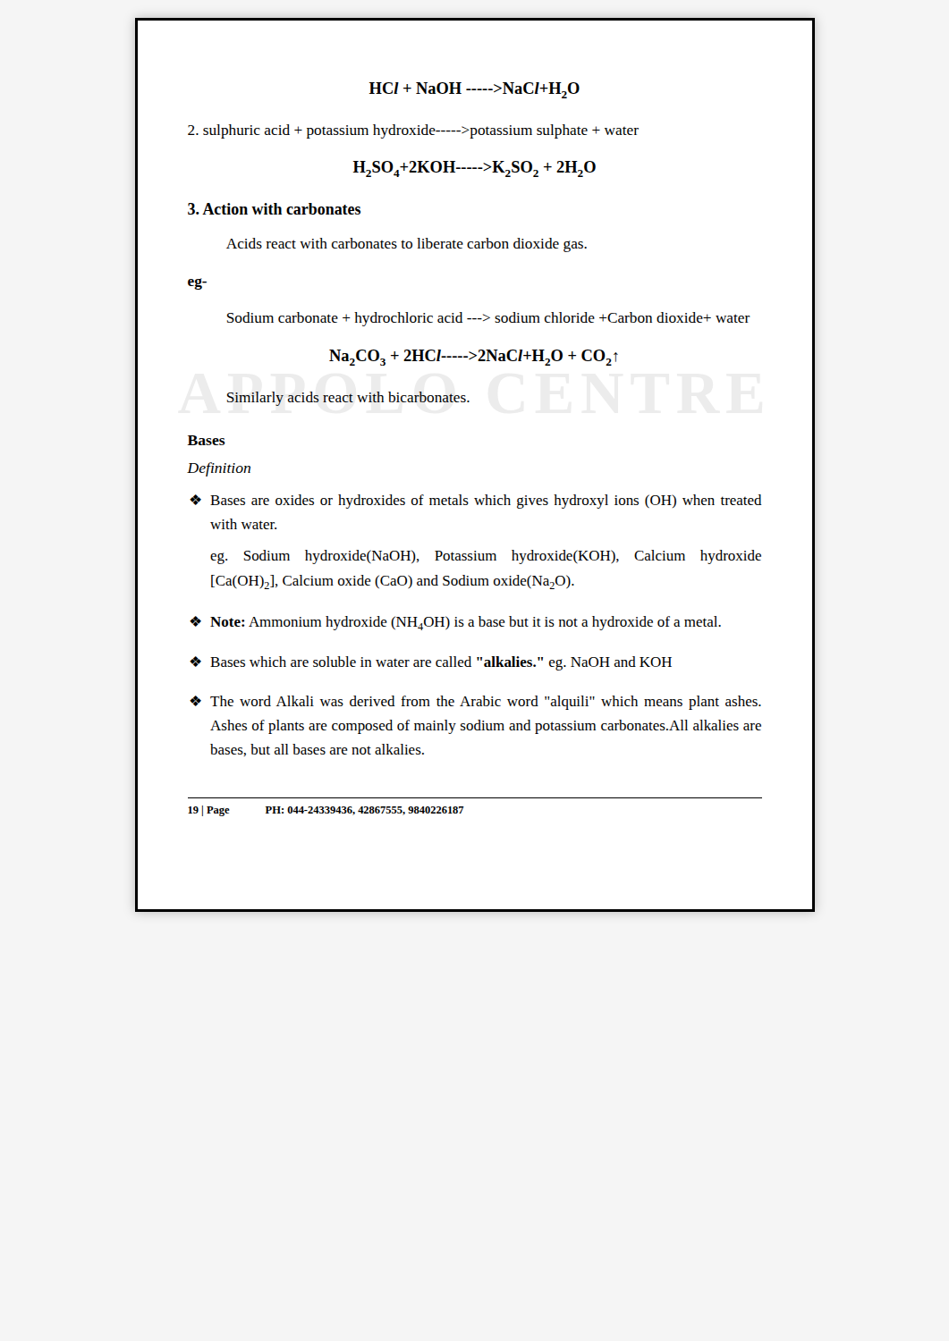APPOLO CENTRE
HCl + NaOH ----->NaCl+H2O
2. sulphuric acid + potassium hydroxide----->potassium sulphate + water
H2SO4+2KOH----->K2SO2 + 2H2O
3. Action with carbonates
Acids react with carbonates to liberate carbon dioxide gas.
eg-
Sodium carbonate + hydrochloric acid ---> sodium chloride +Carbon dioxide+ water
Na2CO3 + 2HCl----->2NaCl+H2O + CO2↑
Similarly acids react with bicarbonates.
Bases
Definition
Bases are oxides or hydroxides of metals which gives hydroxyl ions (OH) when treated with water.
eg. Sodium hydroxide(NaOH), Potassium hydroxide(KOH), Calcium hydroxide [Ca(OH)2], Calcium oxide (CaO) and Sodium oxide(Na2O).
Note: Ammonium hydroxide (NH4OH) is a base but it is not a hydroxide of a metal.
Bases which are soluble in water are called "alkalies." eg. NaOH and KOH
The word Alkali was derived from the Arabic word "alquili" which means plant ashes. Ashes of plants are composed of mainly sodium and potassium carbonates.All alkalies are bases, but all bases are not alkalies.
19 | Page PH: 044-24339436, 42867555, 9840226187